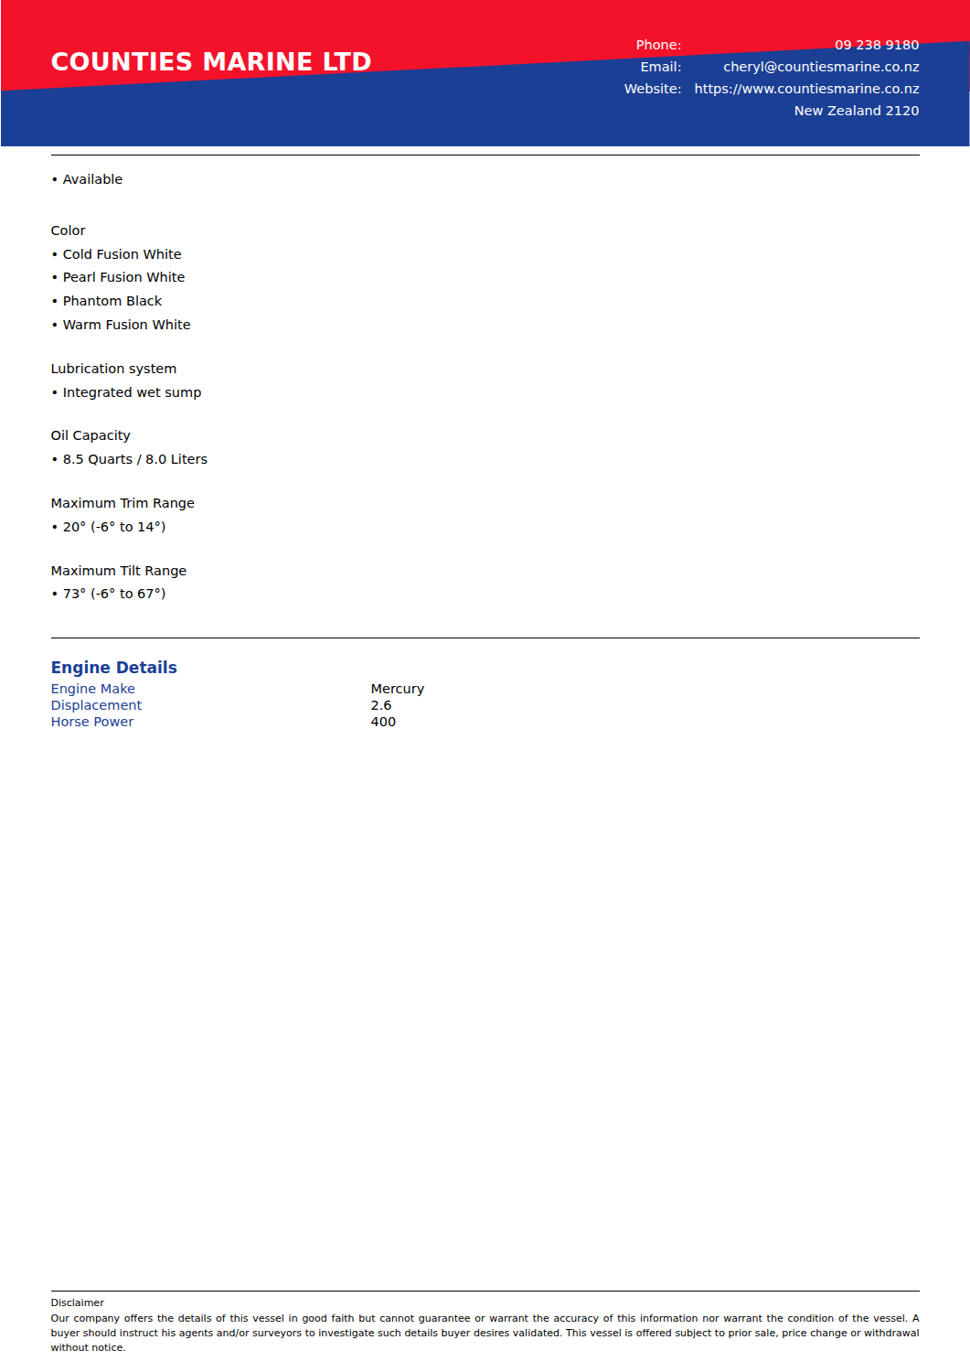COUNTIES MARINE LTD
| Phone: | 09 238 9180 |
| Email: | cheryl@countiesmarine.co.nz |
| Website: | https://www.countiesmarine.co.nz |
| | New Zealand 2120 |
• Available
Color
• Cold Fusion White
• Pearl Fusion White
• Phantom Black
• Warm Fusion White
Lubrication system
• Integrated wet sump
Oil Capacity
• 8.5 Quarts / 8.0 Liters
Maximum Trim Range
• 20° (-6° to 14°)
Maximum Tilt Range
• 73° (-6° to 67°)
Engine Details
| Engine Make | Mercury |
| Displacement | 2.6 |
| Horse Power | 400 |
Disclaimer
Our company offers the details of this vessel in good faith but cannot guarantee or warrant the accuracy of this information nor warrant the condition of the vessel. A buyer should instruct his agents and/or surveyors to investigate such details buyer desires validated. This vessel is offered subject to prior sale, price change or withdrawal without notice.